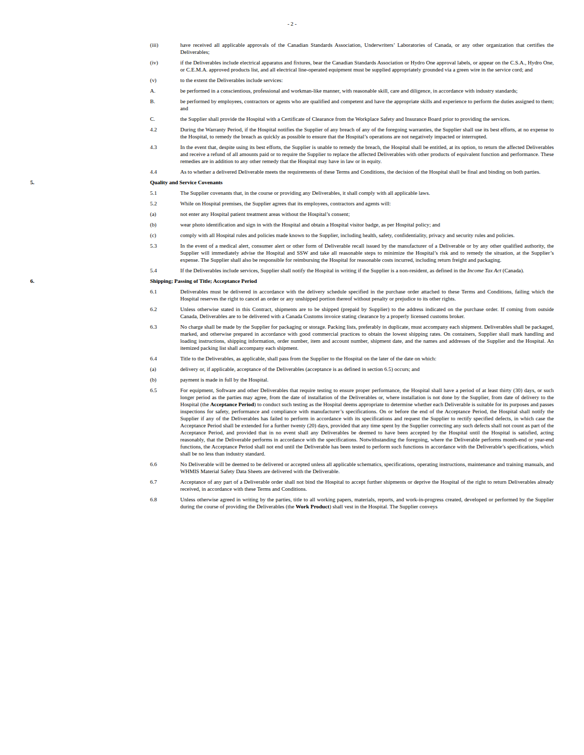- 2 -
| | (iii) | have received all applicable approvals of the Canadian Standards Association, Underwriters’ Laboratories of Canada, or any other organization that certifies the Deliverables; |
| | (iv) | if the Deliverables include electrical apparatus and fixtures, bear the Canadian Standards Association or Hydro One approval labels, or appear on the C.S.A., Hydro One, or C.E.M.A. approved products list, and all electrical line-operated equipment must be supplied appropriately grounded via a green wire in the service cord; and |
| | (v) | to the extent the Deliverables include services: |
| | A. | be performed in a conscientious, professional and workman-like manner, with reasonable skill, care and diligence, in accordance with industry standards; |
| | B. | be performed by employees, contractors or agents who are qualified and competent and have the appropriate skills and experience to perform the duties assigned to them; and |
| | C. | the Supplier shall provide the Hospital with a Certificate of Clearance from the Workplace Safety and Insurance Board prior to providing the services. |
| | 4.2 | During the Warranty Period, if the Hospital notifies the Supplier of any breach of any of the foregoing warranties, the Supplier shall use its best efforts, at no expense to the Hospital, to remedy the breach as quickly as possible to ensure that the Hospital’s operations are not negatively impacted or interrupted. |
| | 4.3 | In the event that, despite using its best efforts, the Supplier is unable to remedy the breach, the Hospital shall be entitled, at its option, to return the affected Deliverables and receive a refund of all amounts paid or to require the Supplier to replace the affected Deliverables with other products of equivalent function and performance. These remedies are in addition to any other remedy that the Hospital may have in law or in equity. |
| | 4.4 | As to whether a delivered Deliverable meets the requirements of these Terms and Conditions, the decision of the Hospital shall be final and binding on both parties. |
| 5. | Quality and Service Covenants |
| | 5.1 | The Supplier covenants that, in the course or providing any Deliverables, it shall comply with all applicable laws. |
| | 5.2 | While on Hospital premises, the Supplier agrees that its employees, contractors and agents will: |
| | (a) | not enter any Hospital patient treatment areas without the Hospital’s consent; |
| | (b) | wear photo identification and sign in with the Hospital and obtain a Hospital visitor badge, as per Hospital policy; and |
| | (c) | comply with all Hospital rules and policies made known to the Supplier, including health, safety, confidentiality, privacy and security rules and policies. |
| | 5.3 | In the event of a medical alert, consumer alert or other form of Deliverable recall issued by the manufacturer of a Deliverable or by any other qualified authority, the Supplier will immediately advise the Hospital and SSW and take all reasonable steps to minimize the Hospital’s risk and to remedy the situation, at the Supplier’s expense. The Supplier shall also be responsible for reimbursing the Hospital for reasonable costs incurred, including return freight and packaging. |
| | 5.4 | If the Deliverables include services, Supplier shall notify the Hospital in writing if the Supplier is a non-resident, as defined in the Income Tax Act (Canada). |
| 6. | Shipping; Passing of Title; Acceptance Period |
| | 6.1 | Deliverables must be delivered in accordance with the delivery schedule specified in the purchase order attached to these Terms and Conditions, failing which the Hospital reserves the right to cancel an order or any unshipped portion thereof without penalty or prejudice to its other rights. |
| | 6.2 | Unless otherwise stated in this Contract, shipments are to be shipped (prepaid by Supplier) to the address indicated on the purchase order. If coming from outside Canada, Deliverables are to be delivered with a Canada Customs invoice stating clearance by a properly licensed customs broker. |
| | 6.3 | No charge shall be made by the Supplier for packaging or storage. Packing lists, preferably in duplicate, must accompany each shipment. Deliverables shall be packaged, marked, and otherwise prepared in accordance with good commercial practices to obtain the lowest shipping rates. On containers, Supplier shall mark handling and loading instructions, shipping information, order number, item and account number, shipment date, and the names and addresses of the Supplier and the Hospital. An itemized packing list shall accompany each shipment. |
| | 6.4 | Title to the Deliverables, as applicable, shall pass from the Supplier to the Hospital on the later of the date on which: |
| | (a) | delivery or, if applicable, acceptance of the Deliverables (acceptance is as defined in section 6.5) occurs; and |
| | (b) | payment is made in full by the Hospital. |
| | 6.5 | For equipment, Software and other Deliverables that require testing to ensure proper performance, the Hospital shall have a period of at least thirty (30) days, or such longer period as the parties may agree, from the date of installation of the Deliverables or, where installation is not done by the Supplier, from date of delivery to the Hospital (the Acceptance Period ) to conduct such testing as the Hospital deems appropriate to determine whether each Deliverable is suitable for its purposes and passes inspections for safety, performance and compliance with manufacturer’s specifications. On or before the end of the Acceptance Period, the Hospital shall notify the Supplier if any of the Deliverables has failed to perform in accordance with its specifications and request the Supplier to rectify specified defects, in which case the Acceptance Period shall be extended for a further twenty (20) days, provided that any time spent by the Supplier correcting any such defects shall not count as part of the Acceptance Period, and provided that in no event shall any Deliverables be deemed to have been accepted by the Hospital until the Hospital is satisfied, acting reasonably, that the Deliverable performs in accordance with the specifications. Notwithstanding the foregoing, where the Deliverable performs month-end or year-end functions, the Acceptance Period shall not end until the Deliverable has been tested to perform such functions in accordance with the Deliverable’s specifications, which shall be no less than industry standard. |
| | 6.6 | No Deliverable will be deemed to be delivered or accepted unless all applicable schematics, specifications, operating instructions, maintenance and training manuals, and WHMIS Material Safety Data Sheets are delivered with the Deliverable. |
| | 6.7 | Acceptance of any part of a Deliverable order shall not bind the Hospital to accept further shipments or deprive the Hospital of the right to return Deliverables already received, in accordance with these Terms and Conditions. |
| | 6.8 | Unless otherwise agreed in writing by the parties, title to all working papers, materials, reports, and work-in-progress created, developed or performed by the Supplier during the course of providing the Deliverables (the Work Product ) shall vest in the Hospital. The Supplier conveys |